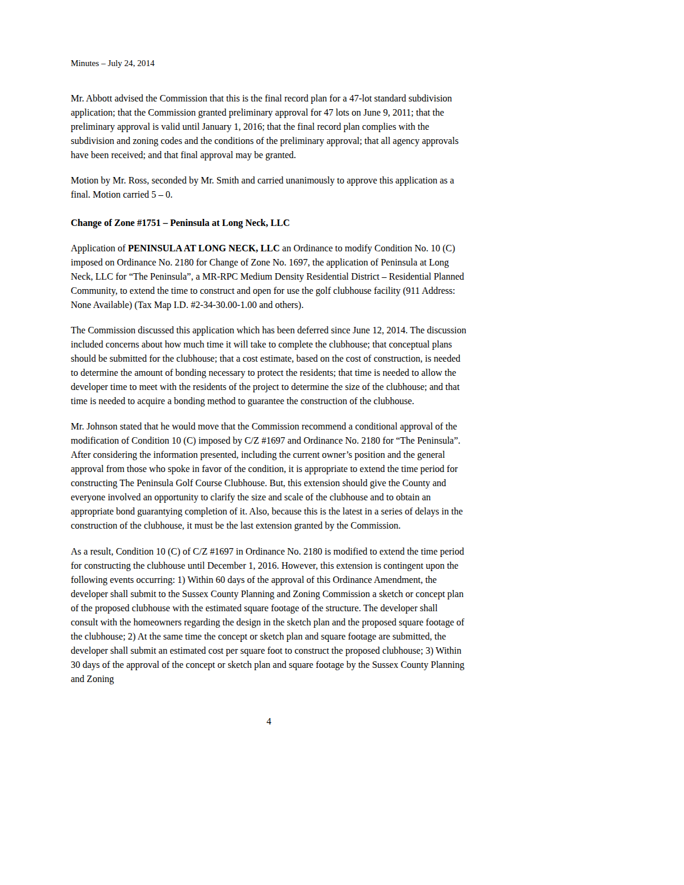Minutes – July 24, 2014
Mr. Abbott advised the Commission that this is the final record plan for a 47-lot standard subdivision application; that the Commission granted preliminary approval for 47 lots on June 9, 2011; that the preliminary approval is valid until January 1, 2016; that the final record plan complies with the subdivision and zoning codes and the conditions of the preliminary approval; that all agency approvals have been received; and that final approval may be granted.
Motion by Mr. Ross, seconded by Mr. Smith and carried unanimously to approve this application as a final. Motion carried 5 – 0.
Change of Zone #1751 – Peninsula at Long Neck, LLC
Application of PENINSULA AT LONG NECK, LLC an Ordinance to modify Condition No. 10 (C) imposed on Ordinance No. 2180 for Change of Zone No. 1697, the application of Peninsula at Long Neck, LLC for “The Peninsula”, a MR-RPC Medium Density Residential District – Residential Planned Community, to extend the time to construct and open for use the golf clubhouse facility (911 Address: None Available) (Tax Map I.D. #2-34-30.00-1.00 and others).
The Commission discussed this application which has been deferred since June 12, 2014. The discussion included concerns about how much time it will take to complete the clubhouse; that conceptual plans should be submitted for the clubhouse; that a cost estimate, based on the cost of construction, is needed to determine the amount of bonding necessary to protect the residents; that time is needed to allow the developer time to meet with the residents of the project to determine the size of the clubhouse; and that time is needed to acquire a bonding method to guarantee the construction of the clubhouse.
Mr. Johnson stated that he would move that the Commission recommend a conditional approval of the modification of Condition 10 (C) imposed by C/Z #1697 and Ordinance No. 2180 for “The Peninsula”. After considering the information presented, including the current owner’s position and the general approval from those who spoke in favor of the condition, it is appropriate to extend the time period for constructing The Peninsula Golf Course Clubhouse. But, this extension should give the County and everyone involved an opportunity to clarify the size and scale of the clubhouse and to obtain an appropriate bond guarantying completion of it. Also, because this is the latest in a series of delays in the construction of the clubhouse, it must be the last extension granted by the Commission.
As a result, Condition 10 (C) of C/Z #1697 in Ordinance No. 2180 is modified to extend the time period for constructing the clubhouse until December 1, 2016. However, this extension is contingent upon the following events occurring: 1) Within 60 days of the approval of this Ordinance Amendment, the developer shall submit to the Sussex County Planning and Zoning Commission a sketch or concept plan of the proposed clubhouse with the estimated square footage of the structure. The developer shall consult with the homeowners regarding the design in the sketch plan and the proposed square footage of the clubhouse; 2) At the same time the concept or sketch plan and square footage are submitted, the developer shall submit an estimated cost per square foot to construct the proposed clubhouse; 3) Within 30 days of the approval of the concept or sketch plan and square footage by the Sussex County Planning and Zoning
4